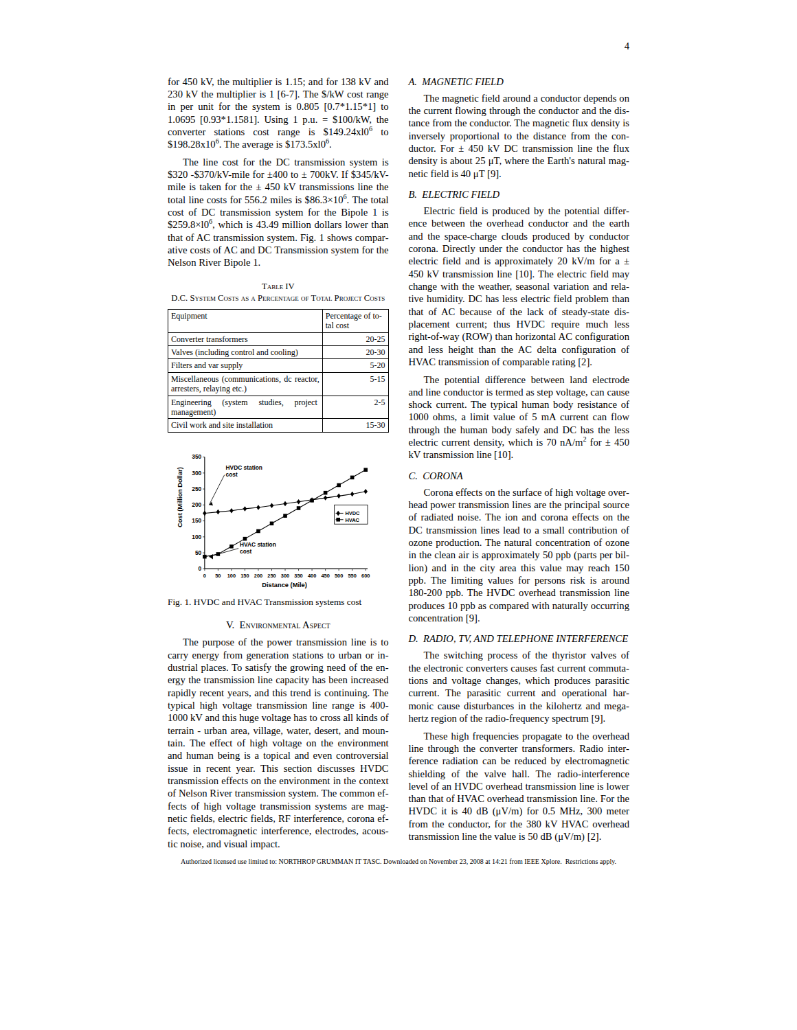4
for 450 kV, the multiplier is 1.15; and for 138 kV and 230 kV the multiplier is 1 [6-7]. The $/kW cost range in per unit for the system is 0.805 [0.7*1.15*1] to 1.0695 [0.93*1.1581]. Using 1 p.u. = $100/kW, the converter stations cost range is $149.24xl06 to $198.28x106. The average is $173.5xl06.
The line cost for the DC transmission system is $320 -$370/kV-mile for ±400 to ± 700kV. If $345/kV-mile is taken for the ± 450 kV transmissions line the total line costs for 556.2 miles is $86.3×106. The total cost of DC transmission system for the Bipole 1 is $259.8×l06, which is 43.49 million dollars lower than that of AC transmission system. Fig. 1 shows comparative costs of AC and DC Transmission system for the Nelson River Bipole 1.
Table IV
D.C. System Costs as a Percentage of Total Project Costs
| Equipment | Percentage of total cost |
| --- | --- |
| Converter transformers | 20-25 |
| Valves (including control and cooling) | 20-30 |
| Filters and var supply | 5-20 |
| Miscellaneous (communications, dc reactor, arresters, relaying etc.) | 5-15 |
| Engineering (system studies, project management) | 2-5 |
| Civil work and site installation | 15-30 |
Cost (Million Dollar) 350 300 250 200 150 100 50 0 0 50 100 150 200 250 300 350 400 450 500 550 600 Distance (Mile) HVDC station cost HVAC station cost HVDC HVAC
Fig. 1. HVDC and HVAC Transmission systems cost
V. Environmental Aspect
The purpose of the power transmission line is to carry energy from generation stations to urban or industrial places. To satisfy the growing need of the energy the transmission line capacity has been increased rapidly recent years, and this trend is continuing. The typical high voltage transmission line range is 400-1000 kV and this huge voltage has to cross all kinds of terrain - urban area, village, water, desert, and mountain. The effect of high voltage on the environment and human being is a topical and even controversial issue in recent year. This section discusses HVDC transmission effects on the environment in the context of Nelson River transmission system. The common effects of high voltage transmission systems are magnetic fields, electric fields, RF interference, corona effects, electromagnetic interference, electrodes, acoustic noise, and visual impact.
A. MAGNETIC FIELD
The magnetic field around a conductor depends on the current flowing through the conductor and the distance from the conductor. The magnetic flux density is inversely proportional to the distance from the conductor. For ± 450 kV DC transmission line the flux density is about 25 μT, where the Earth's natural magnetic field is 40 μT [9].
B. ELECTRIC FIELD
Electric field is produced by the potential difference between the overhead conductor and the earth and the space-charge clouds produced by conductor corona. Directly under the conductor has the highest electric field and is approximately 20 kV/m for a ± 450 kV transmission line [10]. The electric field may change with the weather, seasonal variation and relative humidity. DC has less electric field problem than that of AC because of the lack of steady-state displacement current; thus HVDC require much less right-of-way (ROW) than horizontal AC configuration and less height than the AC delta configuration of HVAC transmission of comparable rating [2].
The potential difference between land electrode and line conductor is termed as step voltage, can cause shock current. The typical human body resistance of 1000 ohms, a limit value of 5 mA current can flow through the human body safely and DC has the less electric current density, which is 70 nA/m2 for ± 450 kV transmission line [10].
C. CORONA
Corona effects on the surface of high voltage overhead power transmission lines are the principal source of radiated noise. The ion and corona effects on the DC transmission lines lead to a small contribution of ozone production. The natural concentration of ozone in the clean air is approximately 50 ppb (parts per billion) and in the city area this value may reach 150 ppb. The limiting values for persons risk is around 180-200 ppb. The HVDC overhead transmission line produces 10 ppb as compared with naturally occurring concentration [9].
D. RADIO, TV, AND TELEPHONE INTERFERENCE
The switching process of the thyristor valves of the electronic converters causes fast current commutations and voltage changes, which produces parasitic current. The parasitic current and operational harmonic cause disturbances in the kilohertz and megahertz region of the radio-frequency spectrum [9].
These high frequencies propagate to the overhead line through the converter transformers. Radio interference radiation can be reduced by electromagnetic shielding of the valve hall. The radio-interference level of an HVDC overhead transmission line is lower than that of HVAC overhead transmission line. For the HVDC it is 40 dB (μV/m) for 0.5 MHz, 300 meter from the conductor, for the 380 kV HVAC overhead transmission line the value is 50 dB (μV/m) [2].
Authorized licensed use limited to: NORTHROP GRUMMAN IT TASC. Downloaded on November 23, 2008 at 14:21 from IEEE Xplore. Restrictions apply.